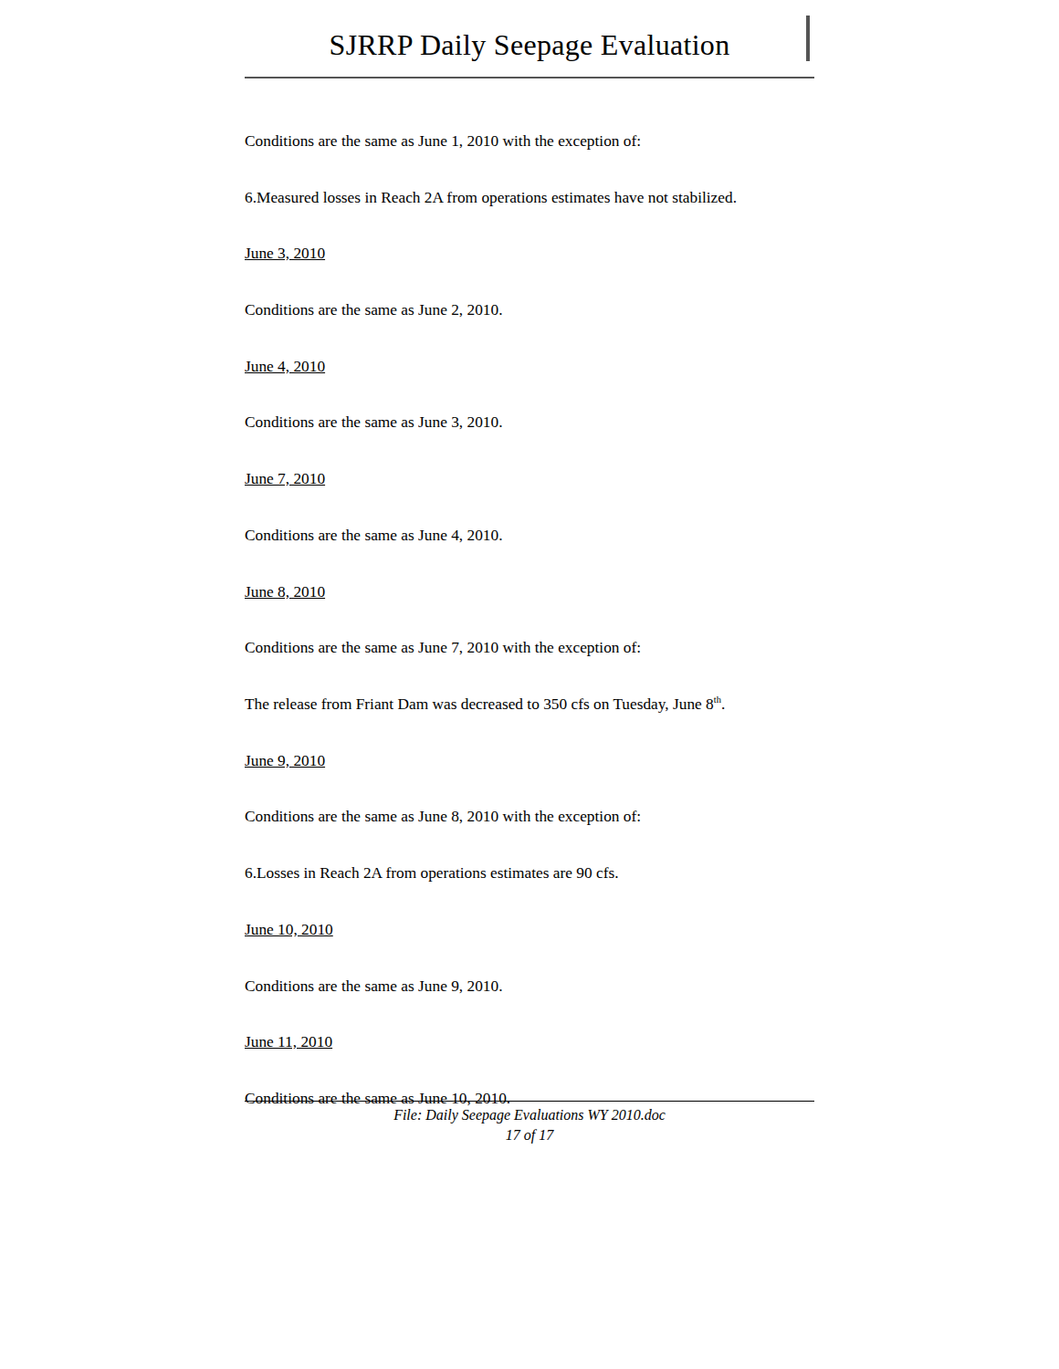SJRRP Daily Seepage Evaluation
Conditions are the same as June 1, 2010 with the exception of:
6.Measured losses in Reach 2A from operations estimates have not stabilized.
June 3, 2010
Conditions are the same as June 2, 2010.
June 4, 2010
Conditions are the same as June 3, 2010.
June 7, 2010
Conditions are the same as June 4, 2010.
June 8, 2010
Conditions are the same as June 7, 2010 with the exception of:
The release from Friant Dam was decreased to 350 cfs on Tuesday, June 8th.
June 9, 2010
Conditions are the same as June 8, 2010 with the exception of:
6.Losses in Reach 2A from operations estimates are 90 cfs.
June 10, 2010
Conditions are the same as June 9, 2010.
June 11, 2010
Conditions are the same as June 10, 2010.
File: Daily Seepage Evaluations WY 2010.doc
17 of 17